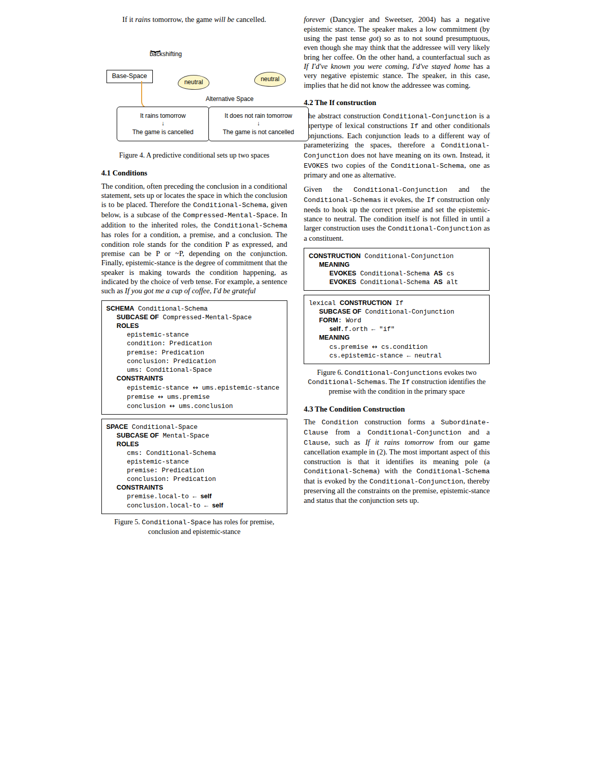If it rains tomorrow, the game will be cancelled.
⏟
backshifting
Base-Space
neutral
neutral
Alternative Space
It rains tomorrow ↓ The game is cancelled
It does not rain tomorrow ↓ The game is not cancelled
Figure 4. A predictive conditional sets up two spaces
4.1 Conditions
The condition, often preceding the conclusion in a conditional statement, sets up or locates the space in which the conclusion is to be placed. Therefore the Conditional-Schema, given below, is a subcase of the Compressed-Mental-Space. In addition to the inherited roles, the Conditional-Schema has roles for a condition, a premise, and a conclusion. The condition role stands for the condition P as expressed, and premise can be P or ~P, depending on the conjunction. Finally, epistemic-stance is the degree of commitment that the speaker is making towards the condition happening, as indicated by the choice of verb tense. For example, a sentence such as If you got me a cup of coffee, I'd be grateful
SCHEMA Conditional-Schema SUBCASE OF Compressed-Mental-Space ROLES epistemic-stance condition: Predication premise: Predication conclusion: Predication ums: Conditional-Space CONSTRAINTS epistemic-stance ↔ ums.epistemic-stance premise ↔ ums.premise conclusion ↔ ums.conclusion
SPACE Conditional-Space SUBCASE OF Mental-Space ROLES cms: Conditional-Schema epistemic-stance premise: Predication conclusion: Predication CONSTRAINTS premise.local-to ← self conclusion.local-to ← self
Figure 5. Conditional-Space has roles for premise, conclusion and epistemic-stance
forever (Dancygier and Sweetser, 2004) has a negative epistemic stance. The speaker makes a low commitment (by using the past tense got) so as to not sound presumptuous, even though she may think that the addressee will very likely bring her coffee. On the other hand, a counterfactual such as If I'd've known you were coming, I'd've stayed home has a very negative epistemic stance. The speaker, in this case, implies that he did not know the addressee was coming.
4.2 The If construction
The abstract construction Conditional-Conjunction is a supertype of lexical constructions If and other conditionals conjunctions. Each conjunction leads to a different way of parameterizing the spaces, therefore a Conditional-Conjunction does not have meaning on its own. Instead, it EVOKES two copies of the Conditional-Schema, one as primary and one as alternative.
Given the Conditional-Conjunction and the Conditional-Schemas it evokes, the If construction only needs to hook up the correct premise and set the epistemic-stance to neutral. The condition itself is not filled in until a larger construction uses the Conditional-Conjunction as a constituent.
CONSTRUCTION Conditional-Conjunction MEANING EVOKES Conditional-Schema AS cs EVOKES Conditional-Schema AS alt
lexical CONSTRUCTION If SUBCASE OF Conditional-Conjunction FORM: Word self.f.orth ← "if" MEANING cs.premise ↔ cs.condition cs.epistemic-stance ← neutral
Figure 6. Conditional-Conjunctions evokes two Conditional-Schemas. The If construction identifies the premise with the condition in the primary space
4.3 The Condition Construction
The Condition construction forms a Subordinate-Clause from a Conditional-Conjunction and a Clause, such as If it rains tomorrow from our game cancellation example in (2). The most important aspect of this construction is that it identifies its meaning pole (a Conditional-Schema) with the Conditional-Schema that is evoked by the Conditional-Conjunction, thereby preserving all the constraints on the premise, epistemic-stance and status that the conjunction sets up.